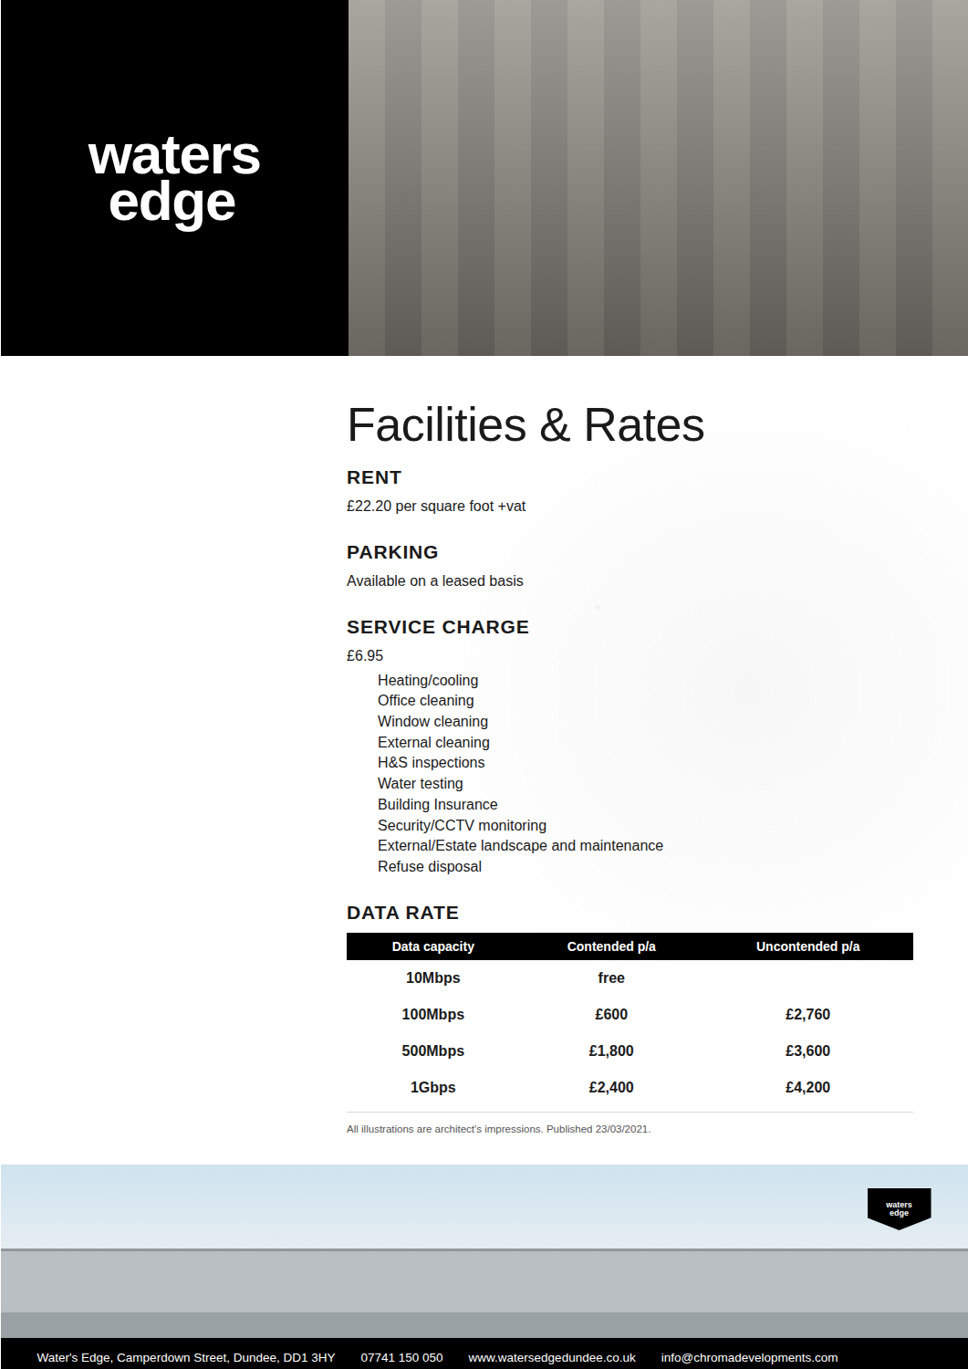waters edge
Facilities & Rates
Rent
£22.20 per square foot +vat
Parking
Available on a leased basis
Service Charge
£6.95
Heating/cooling
Office cleaning
Window cleaning
External cleaning
H&S inspections
Water testing
Building Insurance
Security/CCTV monitoring
External/Estate landscape and maintenance
Refuse disposal
Data Rate
| Data capacity | Contended p/a | Uncontended p/a |
| --- | --- | --- |
| 10Mbps | free | |
| 100Mbps | £600 | £2,760 |
| 500Mbps | £1,800 | £3,600 |
| 1Gbps | £2,400 | £4,200 |
All illustrations are architect's impressions. Published 23/03/2021.
waters
edge
Water's Edge, Camperdown Street, Dundee, DD1 3HY
07741 150 050
www.watersedgedundee.co.uk
info@chromadevelopments.com